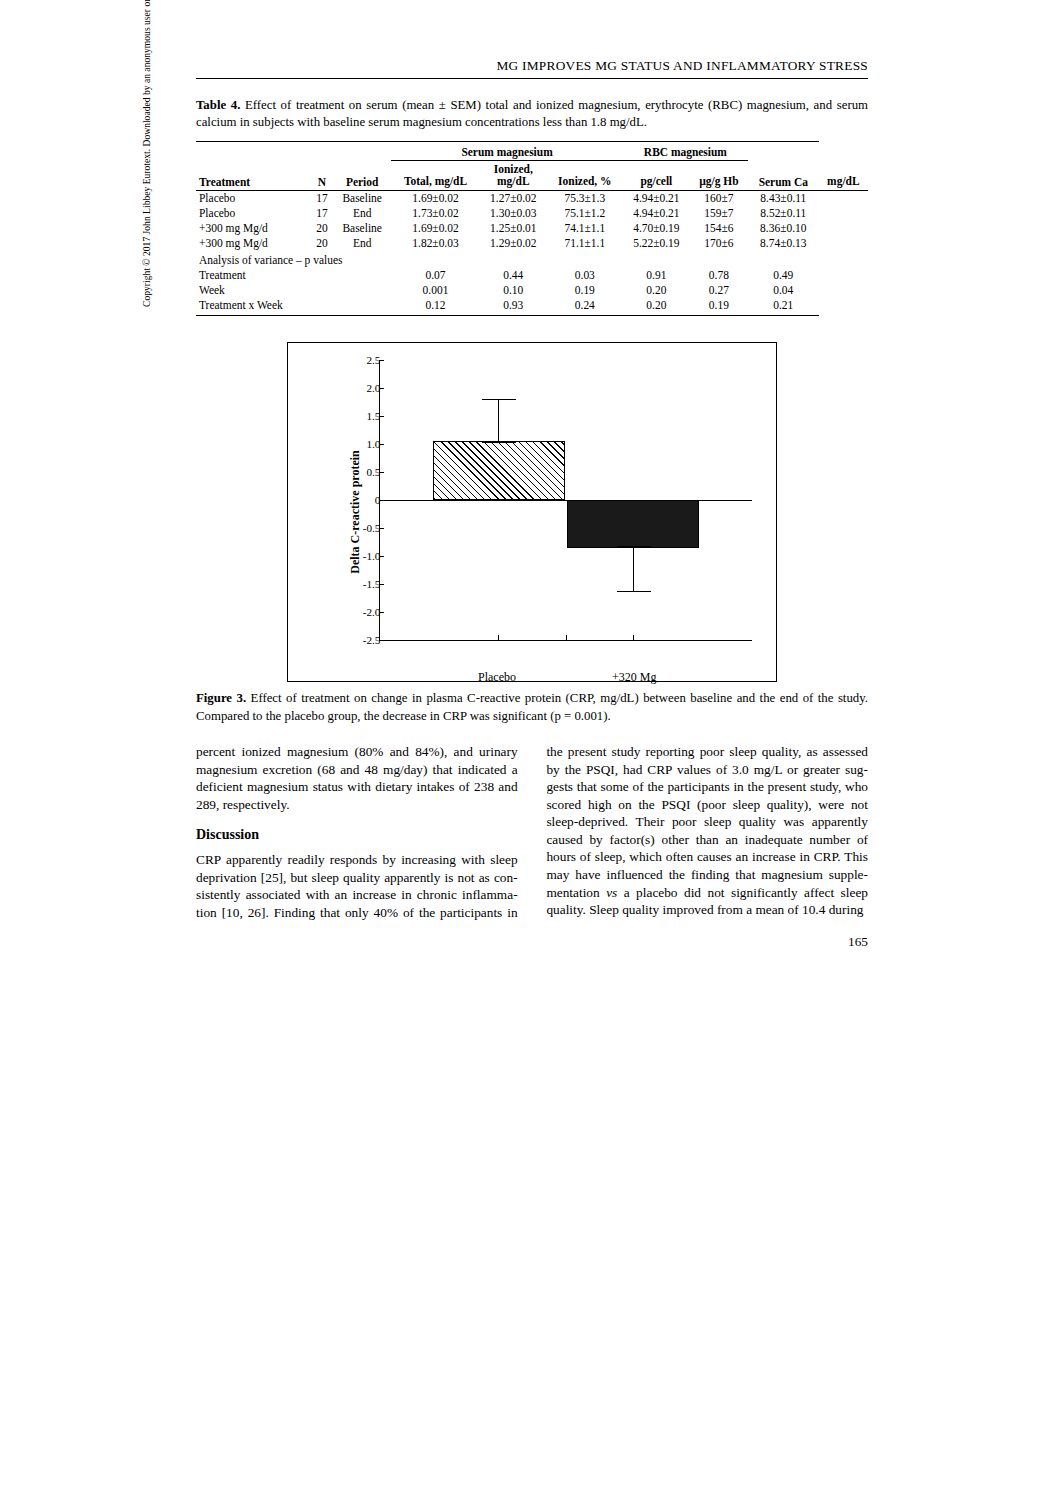Copyright © 2017 John Libbey Eurotext. Downloaded by an anonymous user on 31/10/2017.
MG IMPROVES MG STATUS AND INFLAMMATORY STRESS
Table 4. Effect of treatment on serum (mean ± SEM) total and ionized magnesium, erythrocyte (RBC) magnesium, and serum calcium in subjects with baseline serum magnesium concentrations less than 1.8 mg/dL.
| Treatment | N | Period | Serum magnesium | RBC magnesium | Serum Ca |
| --- | --- | --- | --- | --- | --- |
| Total, mg/dL | Ionized, mg/dL | Ionized, % | pg/cell | µg/g Hb | mg/dL |
| Placebo | 17 | Baseline | 1.69±0.02 | 1.27±0.02 | 75.3±1.3 | 4.94±0.21 | 160±7 | 8.43±0.11 |
| Placebo | 17 | End | 1.73±0.02 | 1.30±0.03 | 75.1±1.2 | 4.94±0.21 | 159±7 | 8.52±0.11 |
| +300 mg Mg/d | 20 | Baseline | 1.69±0.02 | 1.25±0.01 | 74.1±1.1 | 4.70±0.19 | 154±6 | 8.36±0.10 |
| +300 mg Mg/d | 20 | End | 1.82±0.03 | 1.29±0.02 | 71.1±1.1 | 5.22±0.19 | 170±6 | 8.74±0.13 |
| Analysis of variance – p values |
| Treatment | | | 0.07 | 0.44 | 0.03 | 0.91 | 0.78 | 0.49 |
| Week | | | 0.001 | 0.10 | 0.19 | 0.20 | 0.27 | 0.04 |
| Treatment x Week | | | 0.12 | 0.93 | 0.24 | 0.20 | 0.19 | 0.21 |
Delta C-reactive protein
2.5
2.0
1.5
1.0
0.5
0
-0.5
-1.0
-1.5
-2.0
-2.5
Placebo +320 Mg
Figure 3. Effect of treatment on change in plasma C-reactive protein (CRP, mg/dL) between baseline and the end of the study. Compared to the placebo group, the decrease in CRP was significant (p = 0.001).
percent ionized magnesium (80% and 84%), and urinary magnesium excretion (68 and 48 mg/day) that indicated a deficient magnesium status with dietary intakes of 238 and 289, respectively.
Discussion
CRP apparently readily responds by increasing with sleep deprivation [25], but sleep quality apparently is not as consistently associated with an increase in chronic inflammation [10, 26]. Finding that only 40% of the participants in the present study reporting poor sleep quality, as assessed by the PSQI, had CRP values of 3.0 mg/L or greater suggests that some of the participants in the present study, who scored high on the PSQI (poor sleep quality), were not sleep-deprived. Their poor sleep quality was apparently caused by factor(s) other than an inadequate number of hours of sleep, which often causes an increase in CRP. This may have influenced the finding that magnesium supplementation vs a placebo did not significantly affect sleep quality. Sleep quality improved from a mean of 10.4 during
165